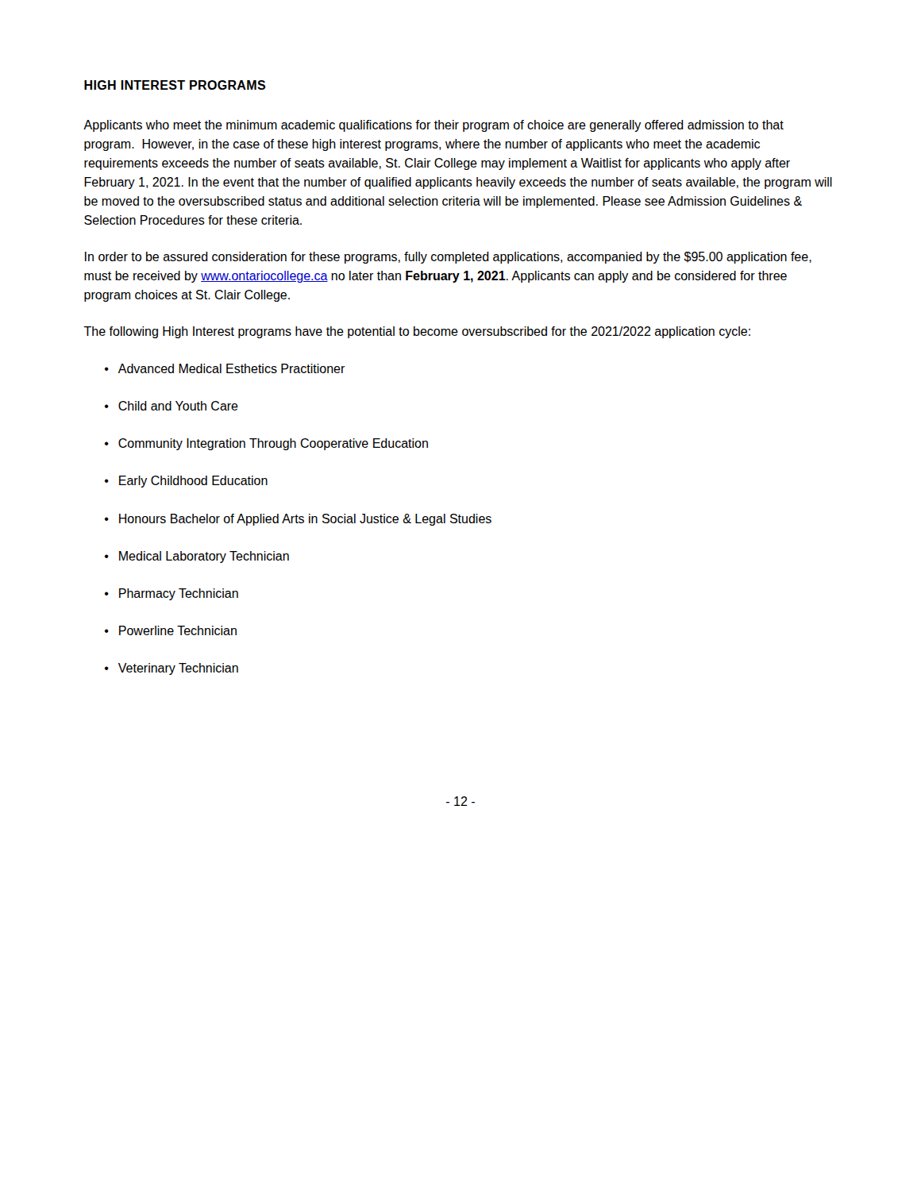HIGH INTEREST PROGRAMS
Applicants who meet the minimum academic qualifications for their program of choice are generally offered admission to that program. However, in the case of these high interest programs, where the number of applicants who meet the academic requirements exceeds the number of seats available, St. Clair College may implement a Waitlist for applicants who apply after February 1, 2021. In the event that the number of qualified applicants heavily exceeds the number of seats available, the program will be moved to the oversubscribed status and additional selection criteria will be implemented. Please see Admission Guidelines & Selection Procedures for these criteria.
In order to be assured consideration for these programs, fully completed applications, accompanied by the $95.00 application fee, must be received by www.ontariocollege.ca no later than February 1, 2021. Applicants can apply and be considered for three program choices at St. Clair College.
The following High Interest programs have the potential to become oversubscribed for the 2021/2022 application cycle:
Advanced Medical Esthetics Practitioner
Child and Youth Care
Community Integration Through Cooperative Education
Early Childhood Education
Honours Bachelor of Applied Arts in Social Justice & Legal Studies
Medical Laboratory Technician
Pharmacy Technician
Powerline Technician
Veterinary Technician
- 12 -